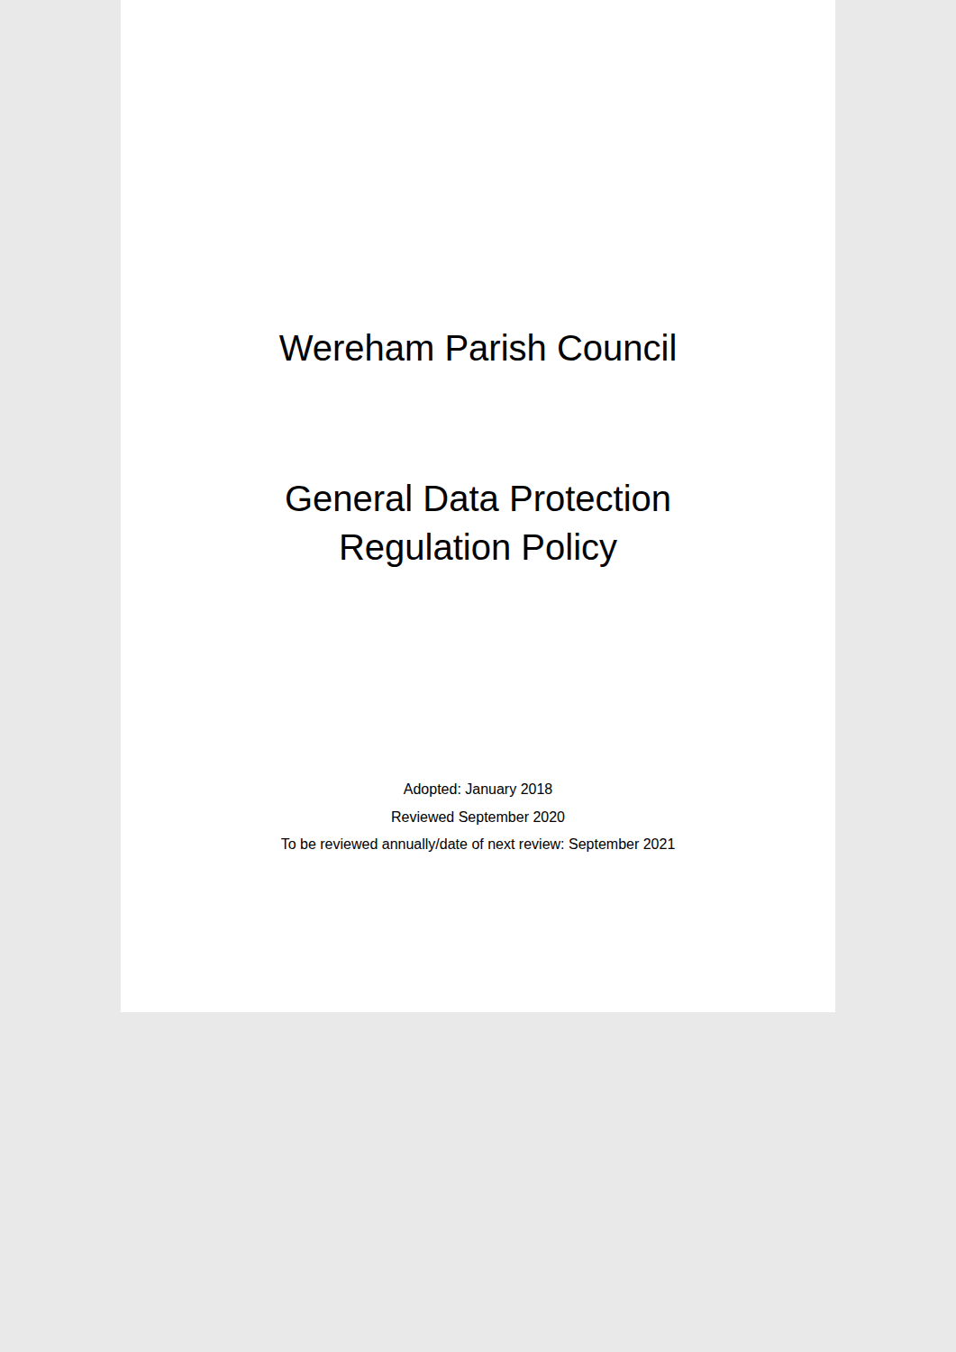Wereham Parish Council
General Data Protection
Regulation Policy
Adopted: January 2018
Reviewed September 2020
To be reviewed annually/date of next review: September 2021